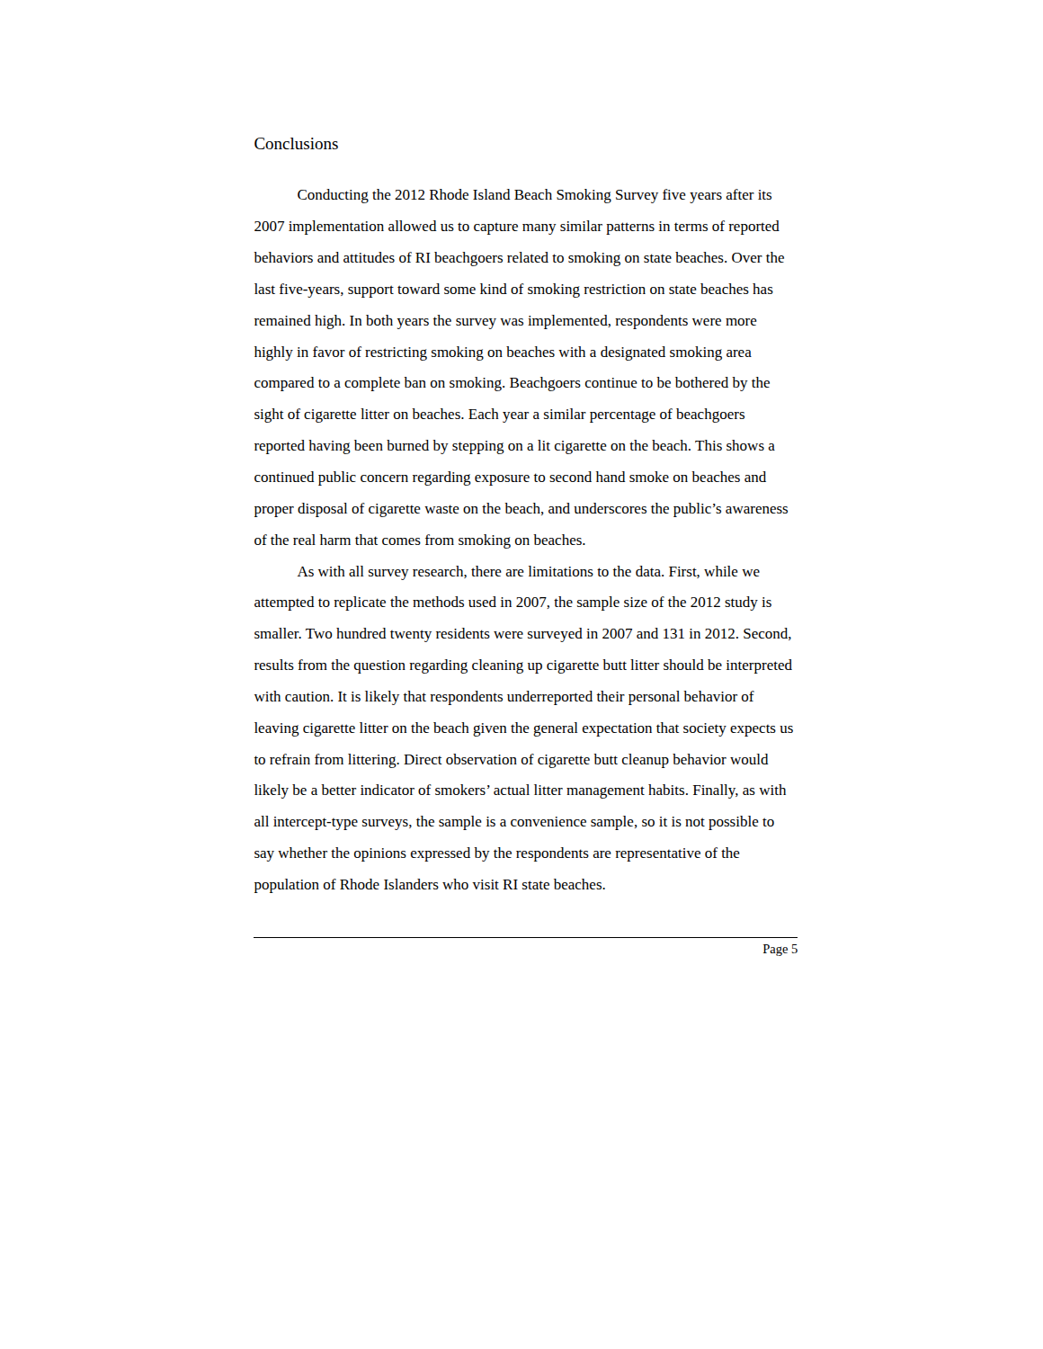Conclusions
Conducting the 2012 Rhode Island Beach Smoking Survey five years after its 2007 implementation allowed us to capture many similar patterns in terms of reported behaviors and attitudes of RI beachgoers related to smoking on state beaches. Over the last five-years, support toward some kind of smoking restriction on state beaches has remained high. In both years the survey was implemented, respondents were more highly in favor of restricting smoking on beaches with a designated smoking area compared to a complete ban on smoking. Beachgoers continue to be bothered by the sight of cigarette litter on beaches. Each year a similar percentage of beachgoers reported having been burned by stepping on a lit cigarette on the beach. This shows a continued public concern regarding exposure to second hand smoke on beaches and proper disposal of cigarette waste on the beach, and underscores the public’s awareness of the real harm that comes from smoking on beaches.
As with all survey research, there are limitations to the data. First, while we attempted to replicate the methods used in 2007, the sample size of the 2012 study is smaller. Two hundred twenty residents were surveyed in 2007 and 131 in 2012. Second, results from the question regarding cleaning up cigarette butt litter should be interpreted with caution. It is likely that respondents underreported their personal behavior of leaving cigarette litter on the beach given the general expectation that society expects us to refrain from littering. Direct observation of cigarette butt cleanup behavior would likely be a better indicator of smokers’ actual litter management habits. Finally, as with all intercept-type surveys, the sample is a convenience sample, so it is not possible to say whether the opinions expressed by the respondents are representative of the population of Rhode Islanders who visit RI state beaches.
Page 5